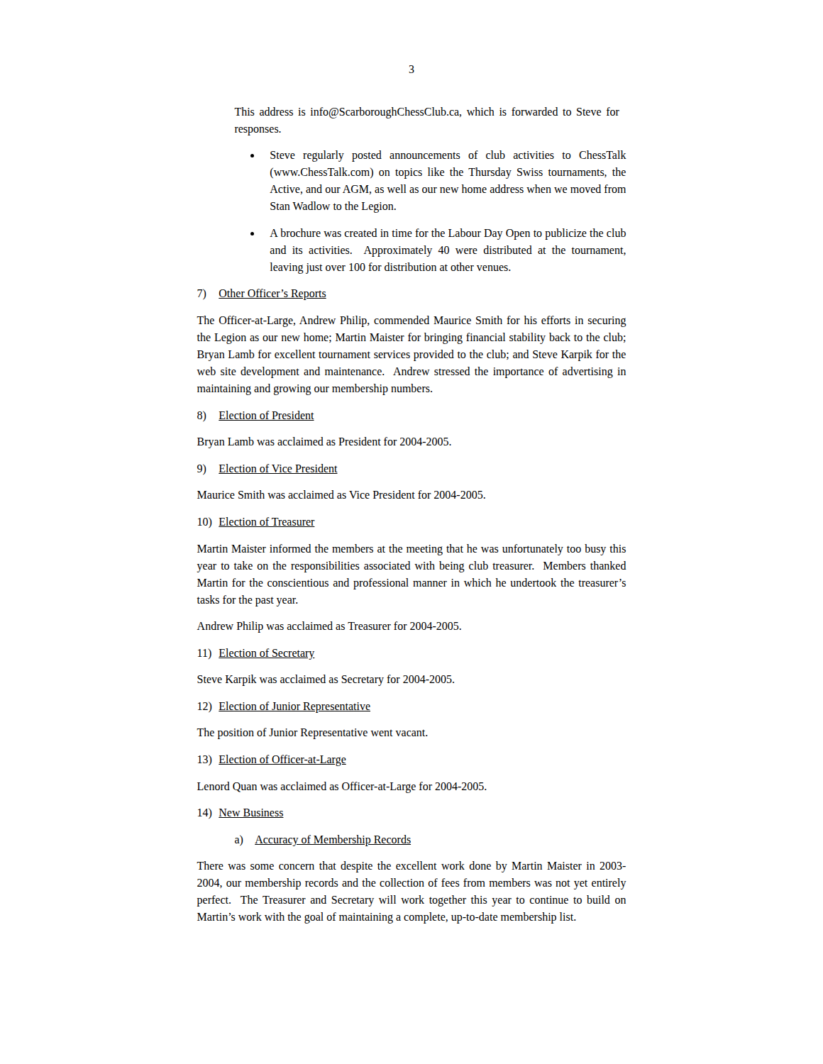3
This address is info@ScarboroughChessClub.ca, which is forwarded to Steve for responses.
Steve regularly posted announcements of club activities to ChessTalk (www.ChessTalk.com) on topics like the Thursday Swiss tournaments, the Active, and our AGM, as well as our new home address when we moved from Stan Wadlow to the Legion.
A brochure was created in time for the Labour Day Open to publicize the club and its activities. Approximately 40 were distributed at the tournament, leaving just over 100 for distribution at other venues.
7) Other Officer’s Reports
The Officer-at-Large, Andrew Philip, commended Maurice Smith for his efforts in securing the Legion as our new home; Martin Maister for bringing financial stability back to the club; Bryan Lamb for excellent tournament services provided to the club; and Steve Karpik for the web site development and maintenance. Andrew stressed the importance of advertising in maintaining and growing our membership numbers.
8) Election of President
Bryan Lamb was acclaimed as President for 2004-2005.
9) Election of Vice President
Maurice Smith was acclaimed as Vice President for 2004-2005.
10) Election of Treasurer
Martin Maister informed the members at the meeting that he was unfortunately too busy this year to take on the responsibilities associated with being club treasurer. Members thanked Martin for the conscientious and professional manner in which he undertook the treasurer’s tasks for the past year.
Andrew Philip was acclaimed as Treasurer for 2004-2005.
11) Election of Secretary
Steve Karpik was acclaimed as Secretary for 2004-2005.
12) Election of Junior Representative
The position of Junior Representative went vacant.
13) Election of Officer-at-Large
Lenord Quan was acclaimed as Officer-at-Large for 2004-2005.
14) New Business
a) Accuracy of Membership Records
There was some concern that despite the excellent work done by Martin Maister in 2003-2004, our membership records and the collection of fees from members was not yet entirely perfect. The Treasurer and Secretary will work together this year to continue to build on Martin’s work with the goal of maintaining a complete, up-to-date membership list.